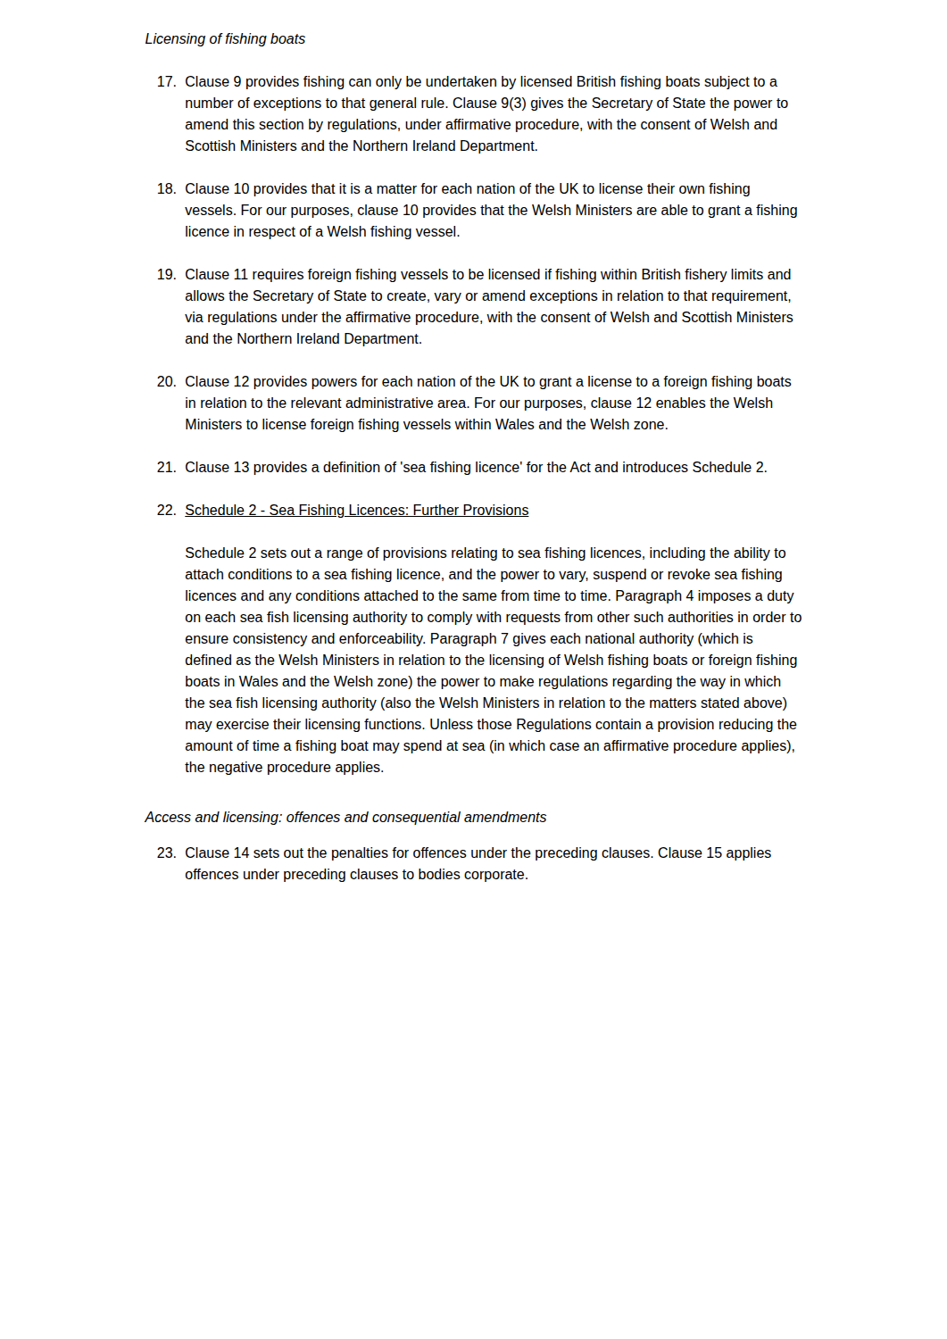Licensing of fishing boats
Clause 9 provides fishing can only be undertaken by licensed British fishing boats subject to a number of exceptions to that general rule. Clause 9(3) gives the Secretary of State the power to amend this section by regulations, under affirmative procedure, with the consent of Welsh and Scottish Ministers and the Northern Ireland Department.
Clause 10 provides that it is a matter for each nation of the UK to license their own fishing vessels. For our purposes, clause 10 provides that the Welsh Ministers are able to grant a fishing licence in respect of a Welsh fishing vessel.
Clause 11 requires foreign fishing vessels to be licensed if fishing within British fishery limits and allows the Secretary of State to create, vary or amend exceptions in relation to that requirement, via regulations under the affirmative procedure, with the consent of Welsh and Scottish Ministers and the Northern Ireland Department.
Clause 12 provides powers for each nation of the UK to grant a license to a foreign fishing boats in relation to the relevant administrative area. For our purposes, clause 12 enables the Welsh Ministers to license foreign fishing vessels within Wales and the Welsh zone.
Clause 13 provides a definition of 'sea fishing licence' for the Act and introduces Schedule 2.
Schedule 2 - Sea Fishing Licences: Further Provisions
Schedule 2 sets out a range of provisions relating to sea fishing licences, including the ability to attach conditions to a sea fishing licence, and the power to vary, suspend or revoke sea fishing licences and any conditions attached to the same from time to time. Paragraph 4 imposes a duty on each sea fish licensing authority to comply with requests from other such authorities in order to ensure consistency and enforceability. Paragraph 7 gives each national authority (which is defined as the Welsh Ministers in relation to the licensing of Welsh fishing boats or foreign fishing boats in Wales and the Welsh zone) the power to make regulations regarding the way in which the sea fish licensing authority (also the Welsh Ministers in relation to the matters stated above) may exercise their licensing functions. Unless those Regulations contain a provision reducing the amount of time a fishing boat may spend at sea (in which case an affirmative procedure applies), the negative procedure applies.
Access and licensing: offences and consequential amendments
Clause 14 sets out the penalties for offences under the preceding clauses. Clause 15 applies offences under preceding clauses to bodies corporate.